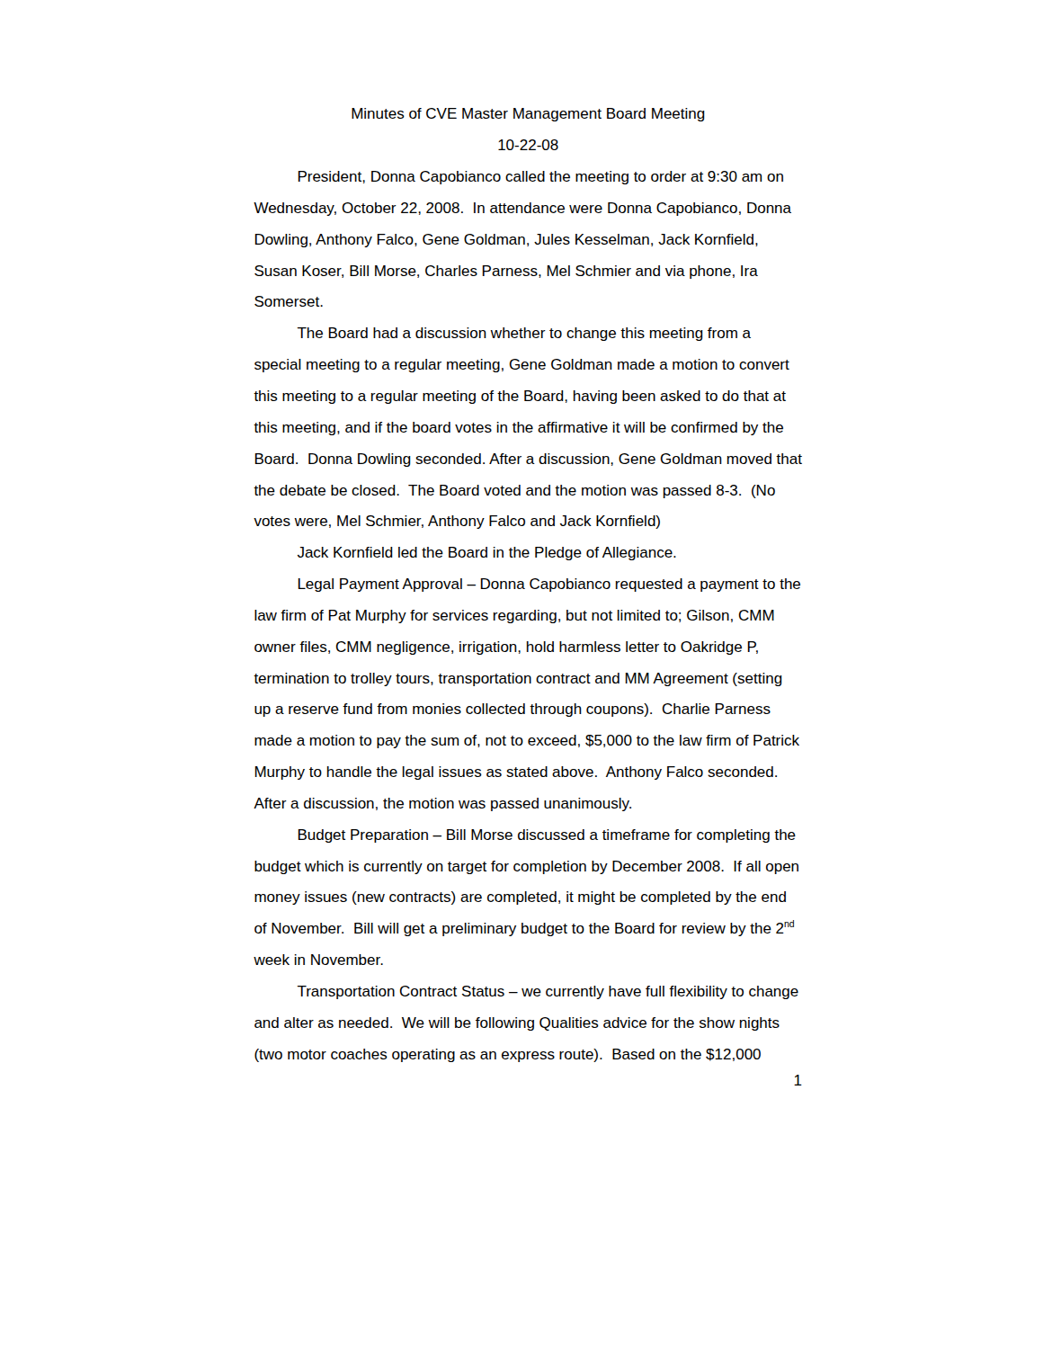Minutes of CVE Master Management Board Meeting
10-22-08
President, Donna Capobianco called the meeting to order at 9:30 am on Wednesday, October 22, 2008. In attendance were Donna Capobianco, Donna Dowling, Anthony Falco, Gene Goldman, Jules Kesselman, Jack Kornfield, Susan Koser, Bill Morse, Charles Parness, Mel Schmier and via phone, Ira Somerset.
The Board had a discussion whether to change this meeting from a special meeting to a regular meeting, Gene Goldman made a motion to convert this meeting to a regular meeting of the Board, having been asked to do that at this meeting, and if the board votes in the affirmative it will be confirmed by the Board. Donna Dowling seconded. After a discussion, Gene Goldman moved that the debate be closed. The Board voted and the motion was passed 8-3. (No votes were, Mel Schmier, Anthony Falco and Jack Kornfield)
Jack Kornfield led the Board in the Pledge of Allegiance.
Legal Payment Approval – Donna Capobianco requested a payment to the law firm of Pat Murphy for services regarding, but not limited to; Gilson, CMM owner files, CMM negligence, irrigation, hold harmless letter to Oakridge P, termination to trolley tours, transportation contract and MM Agreement (setting up a reserve fund from monies collected through coupons). Charlie Parness made a motion to pay the sum of, not to exceed, $5,000 to the law firm of Patrick Murphy to handle the legal issues as stated above. Anthony Falco seconded. After a discussion, the motion was passed unanimously.
Budget Preparation – Bill Morse discussed a timeframe for completing the budget which is currently on target for completion by December 2008. If all open money issues (new contracts) are completed, it might be completed by the end of November. Bill will get a preliminary budget to the Board for review by the 2nd week in November.
Transportation Contract Status – we currently have full flexibility to change and alter as needed. We will be following Qualities advice for the show nights (two motor coaches operating as an express route). Based on the $12,000
1